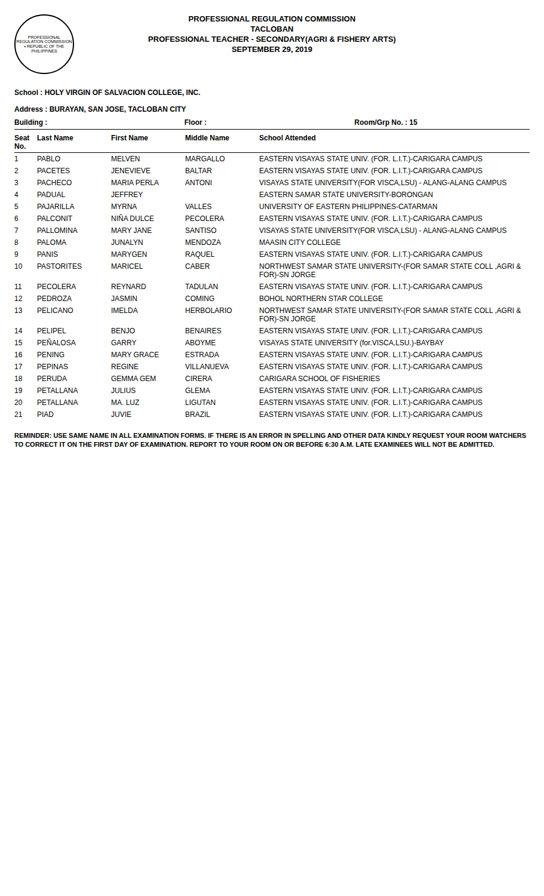PROFESSIONAL REGULATION COMMISSION • REPUBLIC OF THE PHILIPPINES
PROFESSIONAL REGULATION COMMISSION
TACLOBAN
PROFESSIONAL TEACHER - SECONDARY(AGRI & FISHERY ARTS)
SEPTEMBER 29, 2019
School : HOLY VIRGIN OF SALVACION COLLEGE, INC.
Address : BURAYAN, SAN JOSE, TACLOBAN CITY
| Building : | Floor : | Room/Grp No. : 15 |
| Seat No. | Last Name | First Name | Middle Name | School Attended |
| --- | --- | --- | --- | --- |
| 1 | PABLO | MELVEN | MARGALLO | EASTERN VISAYAS STATE UNIV. (FOR. L.I.T.)-CARIGARA CAMPUS |
| 2 | PACETES | JENEVIEVE | BALTAR | EASTERN VISAYAS STATE UNIV. (FOR. L.I.T.)-CARIGARA CAMPUS |
| 3 | PACHECO | MARIA PERLA | ANTONI | VISAYAS STATE UNIVERSITY(FOR VISCA,LSU) - ALANG-ALANG CAMPUS |
| 4 | PADUAL | JEFFREY | | EASTERN SAMAR STATE UNIVERSITY-BORONGAN |
| 5 | PAJARILLA | MYRNA | VALLES | UNIVERSITY OF EASTERN PHILIPPINES-CATARMAN |
| 6 | PALCONIT | NIÑA DULCE | PECOLERA | EASTERN VISAYAS STATE UNIV. (FOR. L.I.T.)-CARIGARA CAMPUS |
| 7 | PALLOMINA | MARY JANE | SANTISO | VISAYAS STATE UNIVERSITY(FOR VISCA,LSU) - ALANG-ALANG CAMPUS |
| 8 | PALOMA | JUNALYN | MENDOZA | MAASIN CITY COLLEGE |
| 9 | PANIS | MARYGEN | RAQUEL | EASTERN VISAYAS STATE UNIV. (FOR. L.I.T.)-CARIGARA CAMPUS |
| 10 | PASTORITES | MARICEL | CABER | NORTHWEST SAMAR STATE UNIVERSITY-(FOR SAMAR STATE COLL ,AGRI & FOR)-SN JORGE |
| 11 | PECOLERA | REYNARD | TADULAN | EASTERN VISAYAS STATE UNIV. (FOR. L.I.T.)-CARIGARA CAMPUS |
| 12 | PEDROZA | JASMIN | COMING | BOHOL NORTHERN STAR COLLEGE |
| 13 | PELICANO | IMELDA | HERBOLARIO | NORTHWEST SAMAR STATE UNIVERSITY-(FOR SAMAR STATE COLL ,AGRI & FOR)-SN JORGE |
| 14 | PELIPEL | BENJO | BENAIRES | EASTERN VISAYAS STATE UNIV. (FOR. L.I.T.)-CARIGARA CAMPUS |
| 15 | PEÑALOSA | GARRY | ABOYME | VISAYAS STATE UNIVERSITY (for.VISCA,LSU.)-BAYBAY |
| 16 | PENING | MARY GRACE | ESTRADA | EASTERN VISAYAS STATE UNIV. (FOR. L.I.T.)-CARIGARA CAMPUS |
| 17 | PEPINAS | REGINE | VILLANUEVA | EASTERN VISAYAS STATE UNIV. (FOR. L.I.T.)-CARIGARA CAMPUS |
| 18 | PERUDA | GEMMA GEM | CIRERA | CARIGARA SCHOOL OF FISHERIES |
| 19 | PETALLANA | JULIUS | GLEMA | EASTERN VISAYAS STATE UNIV. (FOR. L.I.T.)-CARIGARA CAMPUS |
| 20 | PETALLANA | MA. LUZ | LIGUTAN | EASTERN VISAYAS STATE UNIV. (FOR. L.I.T.)-CARIGARA CAMPUS |
| 21 | PIAD | JUVIE | BRAZIL | EASTERN VISAYAS STATE UNIV. (FOR. L.I.T.)-CARIGARA CAMPUS |
REMINDER: USE SAME NAME IN ALL EXAMINATION FORMS. IF THERE IS AN ERROR IN SPELLING AND OTHER DATA KINDLY REQUEST YOUR ROOM WATCHERS TO CORRECT IT ON THE FIRST DAY OF EXAMINATION. REPORT TO YOUR ROOM ON OR BEFORE 6:30 A.M. LATE EXAMINEES WILL NOT BE ADMITTED.